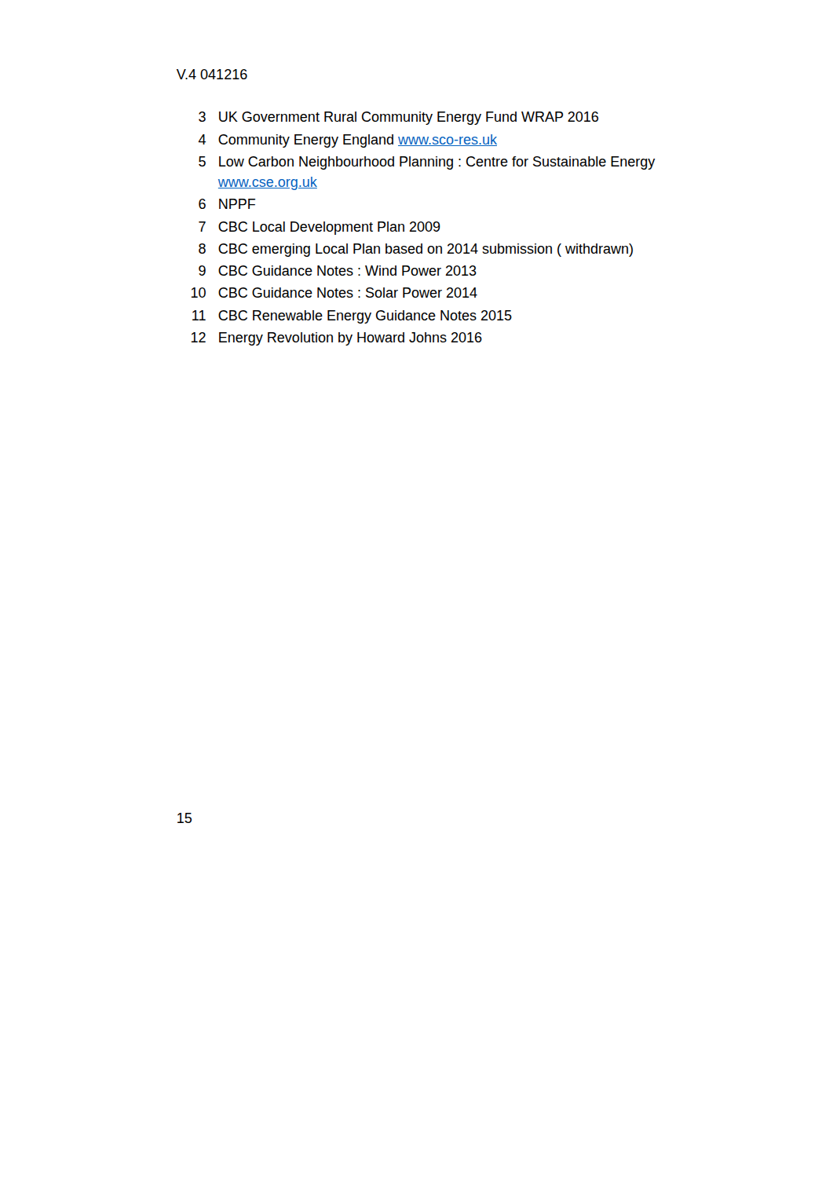V.4 041216
3 UK Government Rural Community Energy Fund WRAP 2016
4 Community Energy England www.sco-res.uk
5 Low Carbon Neighbourhood Planning : Centre for Sustainable Energy
www.cse.org.uk
6 NPPF
7 CBC Local Development Plan 2009
8 CBC emerging Local Plan based on 2014 submission ( withdrawn)
9 CBC Guidance Notes : Wind Power 2013
10 CBC Guidance Notes : Solar Power 2014
11 CBC Renewable Energy Guidance Notes 2015
12 Energy Revolution by Howard Johns 2016
15